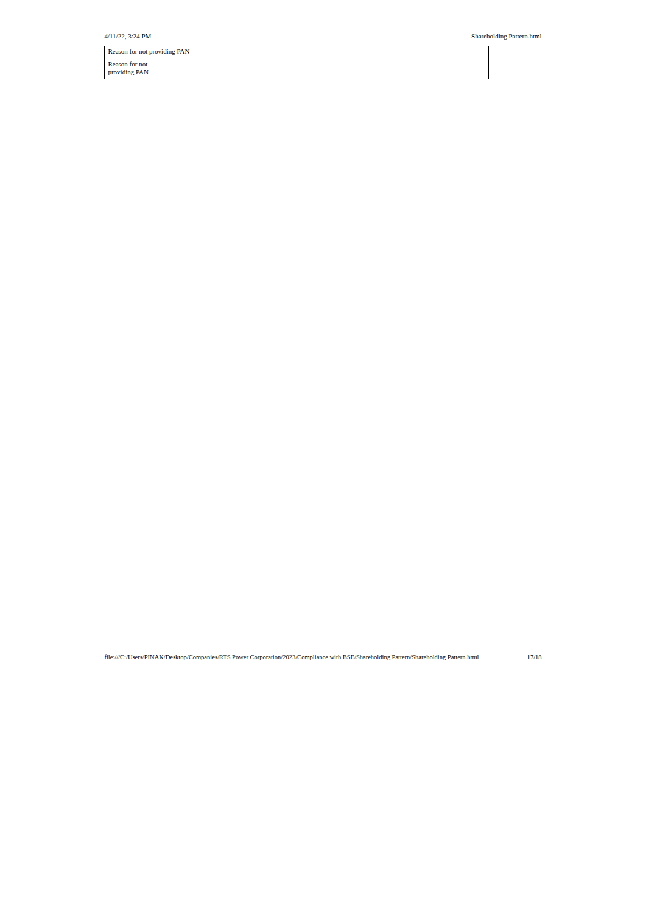4/11/22, 3:24 PM
Shareholding Pattern.html
| Reason for not providing PAN |
| Reason for not providing PAN | |
file:///C:/Users/PINAK/Desktop/Companies/RTS Power Corporation/2023/Compliance with BSE/Shareholding Pattern/Shareholding Pattern.html
17/18